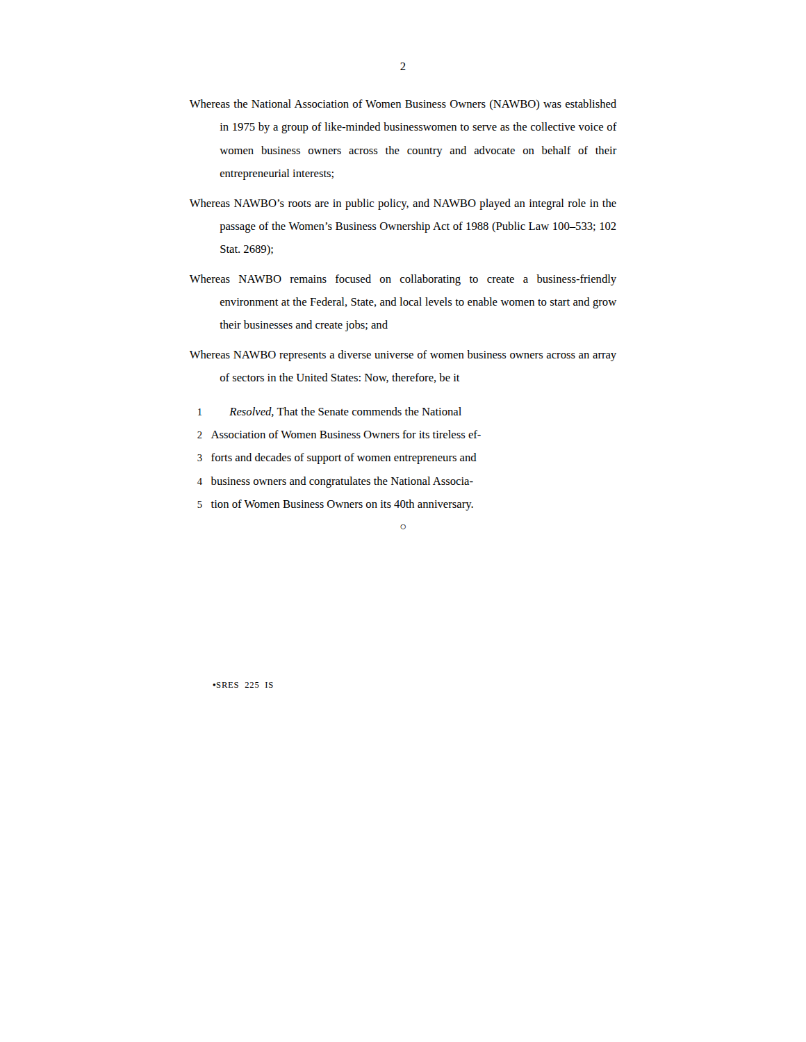2
Whereas the National Association of Women Business Owners (NAWBO) was established in 1975 by a group of like-minded businesswomen to serve as the collective voice of women business owners across the country and advocate on behalf of their entrepreneurial interests;
Whereas NAWBO’s roots are in public policy, and NAWBO played an integral role in the passage of the Women’s Business Ownership Act of 1988 (Public Law 100–533; 102 Stat. 2689);
Whereas NAWBO remains focused on collaborating to create a business-friendly environment at the Federal, State, and local levels to enable women to start and grow their businesses and create jobs; and
Whereas NAWBO represents a diverse universe of women business owners across an array of sectors in the United States: Now, therefore, be it
1
Resolved, That the Senate commends the National
2
Association of Women Business Owners for its tireless ef-
3
forts and decades of support of women entrepreneurs and
4
business owners and congratulates the National Associa-
5
tion of Women Business Owners on its 40th anniversary.
○
•SRES 225 IS